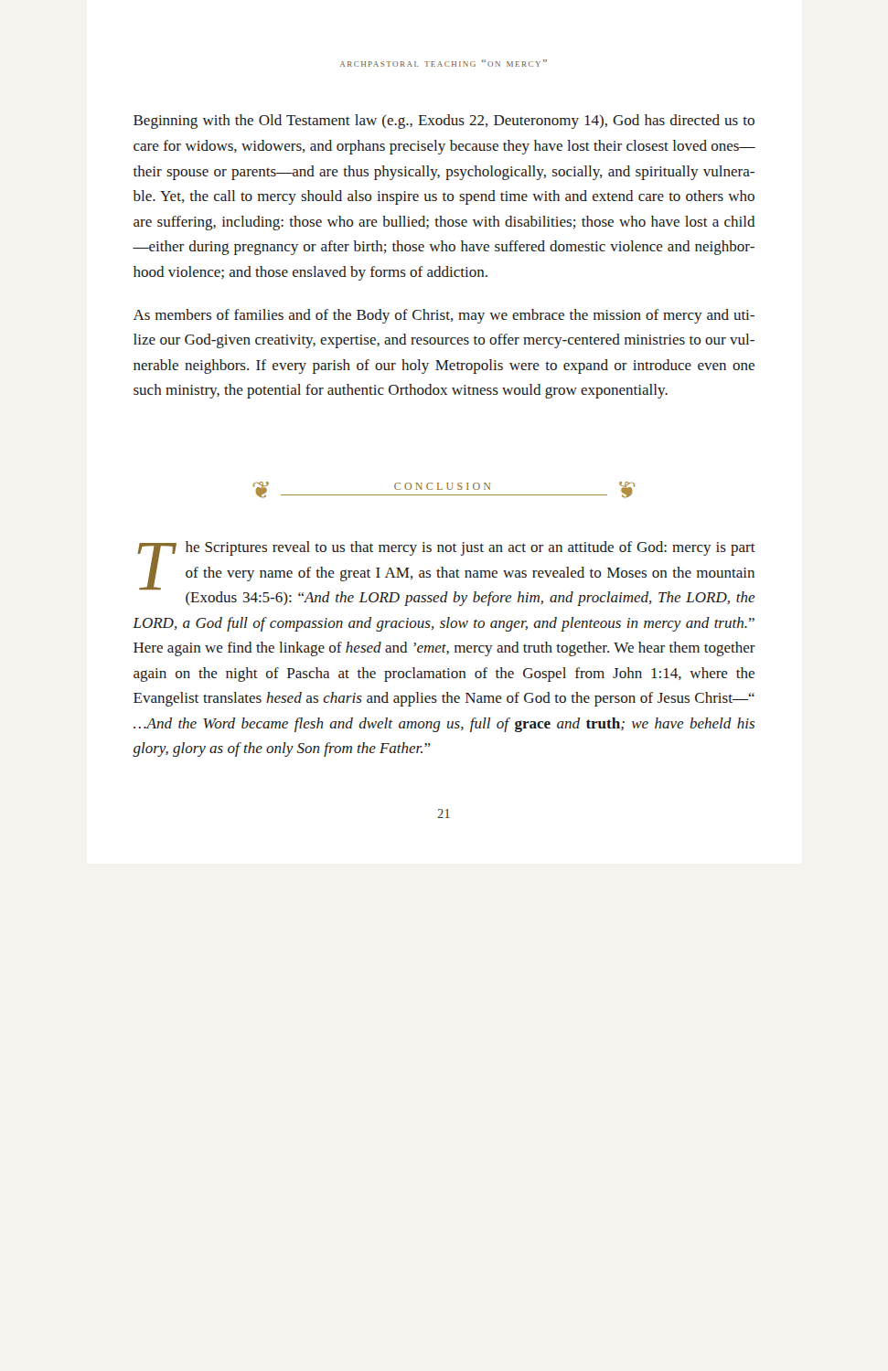Archpastoral Teaching “On Mercy”
Beginning with the Old Testament law (e.g., Exodus 22, Deuteronomy 14), God has directed us to care for widows, widowers, and orphans precisely because they have lost their closest loved ones—their spouse or parents—and are thus physically, psychologically, socially, and spiritually vulnerable. Yet, the call to mercy should also inspire us to spend time with and extend care to others who are suffering, including: those who are bullied; those with disabilities; those who have lost a child—either during pregnancy or after birth; those who have suffered domestic violence and neighborhood violence; and those enslaved by forms of addiction.
As members of families and of the Body of Christ, may we embrace the mission of mercy and utilize our God-given creativity, expertise, and resources to offer mercy-centered ministries to our vulnerable neighbors. If every parish of our holy Metropolis were to expand or introduce even one such ministry, the potential for authentic Orthodox witness would grow exponentially.
Conclusion
❦ ❦
The Scriptures reveal to us that mercy is not just an act or an attitude of God: mercy is part of the very name of the great I AM, as that name was revealed to Moses on the mountain (Exodus 34:5-6): “And the LORD passed by before him, and proclaimed, The LORD, the LORD, a God full of compassion and gracious, slow to anger, and plenteous in mercy and truth.” Here again we find the linkage of hesed and ’emet, mercy and truth together. We hear them together again on the night of Pascha at the proclamation of the Gospel from John 1:14, where the Evangelist translates hesed as charis and applies the Name of God to the person of Jesus Christ—“ …And the Word became flesh and dwelt among us, full of grace and truth; we have beheld his glory, glory as of the only Son from the Father.”
21